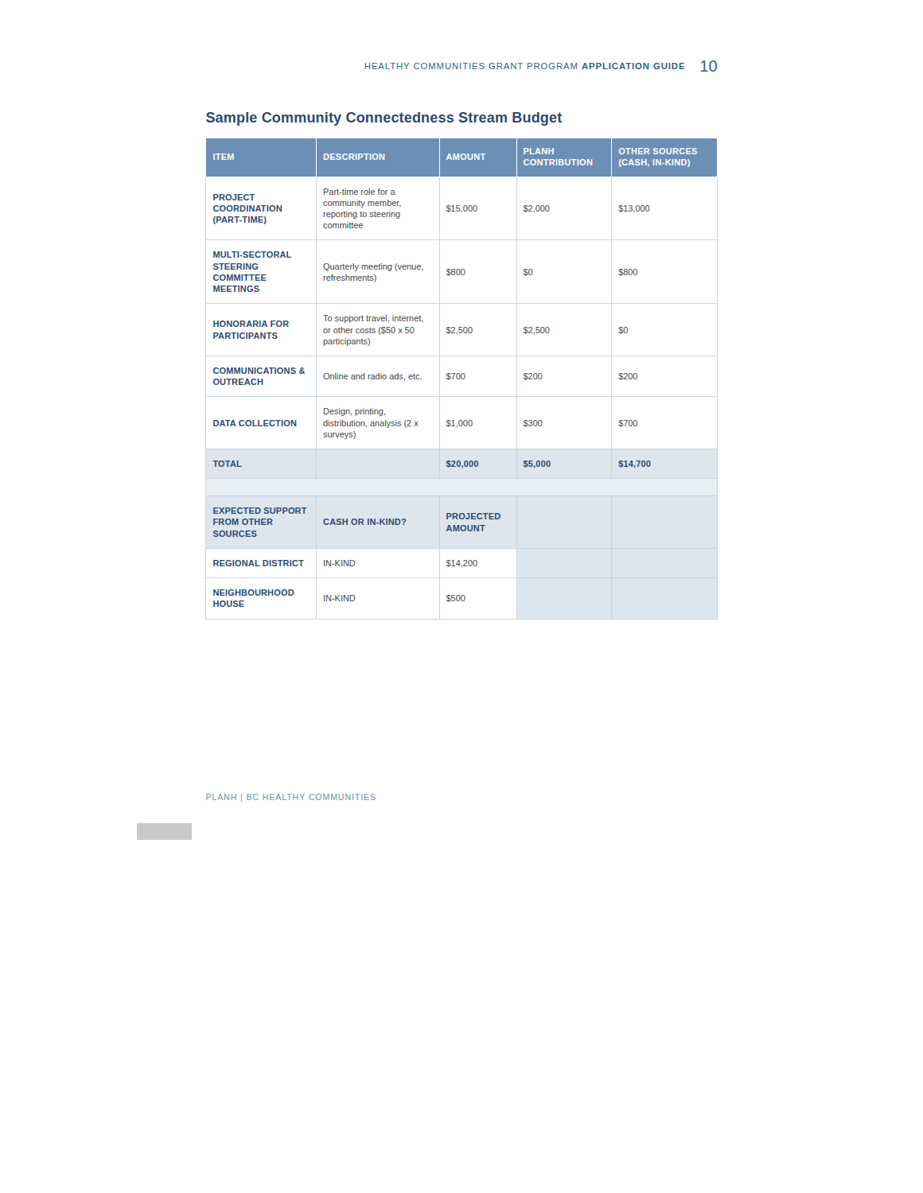HEALTHY COMMUNITIES GRANT PROGRAM APPLICATION GUIDE 10
Sample Community Connectedness Stream Budget
| ITEM | DESCRIPTION | AMOUNT | PLANH CONTRIBUTION | OTHER SOURCES (CASH, IN-KIND) |
| --- | --- | --- | --- | --- |
| PROJECT COORDINATION (PART-TIME) | Part-time role for a community member, reporting to steering committee | $15,000 | $2,000 | $13,000 |
| MULTI-SECTORAL STEERING COMMITTEE MEETINGS | Quarterly meeting (venue, refreshments) | $800 | $0 | $800 |
| HONORARIA FOR PARTICIPANTS | To support travel, internet, or other costs ($50 x 50 participants) | $2,500 | $2,500 | $0 |
| COMMUNICATIONS & OUTREACH | Online and radio ads, etc. | $700 | $200 | $200 |
| DATA COLLECTION | Design, printing, distribution, analysis (2 x surveys) | $1,000 | $300 | $700 |
| TOTAL | | $20,000 | $5,000 | $14,700 |
| EXPECTED SUPPORT FROM OTHER SOURCES | CASH OR IN-KIND? | PROJECTED AMOUNT | | |
| REGIONAL DISTRICT | IN-KIND | $14,200 | | |
| NEIGHBOURHOOD HOUSE | IN-KIND | $500 | | |
PLANH | BC HEALTHY COMMUNITIES